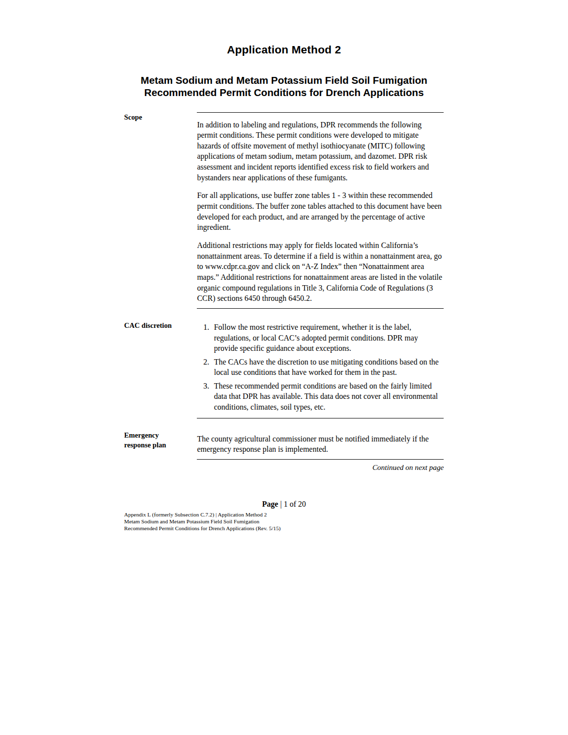Application Method 2
Metam Sodium and Metam Potassium Field Soil Fumigation
Recommended Permit Conditions for Drench Applications
| Scope | In addition to labeling and regulations, DPR recommends the following permit conditions. These permit conditions were developed to mitigate hazards of offsite movement of methyl isothiocyanate (MITC) following applications of metam sodium, metam potassium, and dazomet. DPR risk assessment and incident reports identified excess risk to field workers and bystanders near applications of these fumigants. For all applications, use buffer zone tables 1 - 3 within these recommended permit conditions. The buffer zone tables attached to this document have been developed for each product, and are arranged by the percentage of active ingredient. Additional restrictions may apply for fields located within California’s nonattainment areas. To determine if a field is within a nonattainment area, go to www.cdpr.ca.gov and click on “A-Z Index” then “Nonattainment area maps.” Additional restrictions for nonattainment areas are listed in the volatile organic compound regulations in Title 3, California Code of Regulations (3 CCR) sections 6450 through 6450.2. |
| CAC discretion | Follow the most restrictive requirement, whether it is the label, regulations, or local CAC’s adopted permit conditions. DPR may provide specific guidance about exceptions. The CACs have the discretion to use mitigating conditions based on the local use conditions that have worked for them in the past. These recommended permit conditions are based on the fairly limited data that DPR has available. This data does not cover all environmental conditions, climates, soil types, etc. |
| Emergency response plan | The county agricultural commissioner must be notified immediately if the emergency response plan is implemented. |
| | Continued on next page |
Page | 1 of 20
Appendix L (formerly Subsection C.7.2) | Application Method 2
Metam Sodium and Metam Potassium Field Soil Fumigation
Recommended Permit Conditions for Drench Applications (Rev. 5/15)